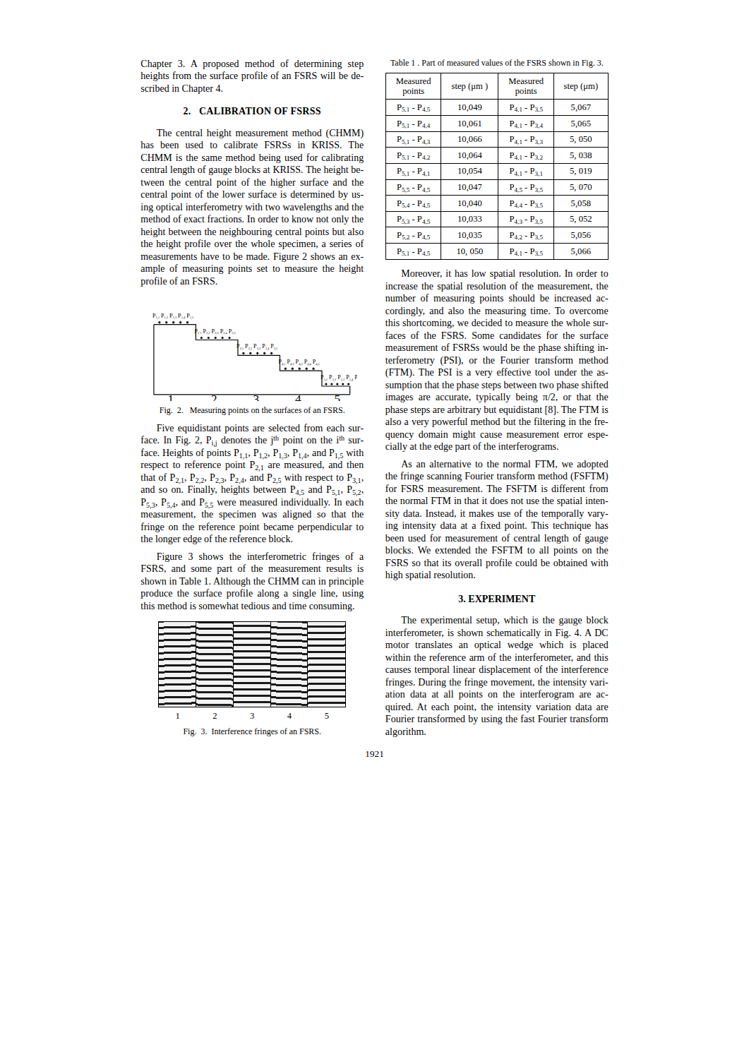Chapter 3. A proposed method of determining step heights from the surface profile of an FSRS will be described in Chapter 4.
2. Calibration of FSRSs
The central height measurement method (CHMM) has been used to calibrate FSRSs in KRISS. The CHMM is the same method being used for calibrating central length of gauge blocks at KRISS. The height between the central point of the higher surface and the central point of the lower surface is determined by using optical interferometry with two wavelengths and the method of exact fractions. In order to know not only the height between the neighbouring central points but also the height profile over the whole specimen, a series of measurements have to be made. Figure 2 shows an example of measuring points set to measure the height profile of an FSRS.
P1,1 P1,2 P1,3 P1,4 P1,5 P2,1 P2,2 P2,3 P2,4 P2,5 P3,1 P3,2 P3,3 P3,4 P3,5 P4,1 P4,2 P4,3 P4,4 P4,5 P5,1 P5,2 P5,3 P5,4 P5,5 1 2 3 4 5
Fig. 2. Measuring points on the surfaces of an FSRS.
Five equidistant points are selected from each surface. In Fig. 2, Pi,j denotes the jth point on the ith surface. Heights of points P1,1, P1,2, P1,3, P1,4, and P1,5 with respect to reference point P2,1 are measured, and then that of P2,1, P2,2, P2,3, P2,4, and P2,5 with respect to P3,1, and so on. Finally, heights between P4,5 and P5,1, P5,2, P5,3, P5,4, and P5,5 were measured individually. In each measurement, the specimen was aligned so that the fringe on the reference point became perpendicular to the longer edge of the reference block.
Figure 3 shows the interferometric fringes of a FSRS, and some part of the measurement results is shown in Table 1. Although the CHMM can in principle produce the surface profile along a single line, using this method is somewhat tedious and time consuming.
12345
Fig. 3. Interference fringes of an FSRS.
Table 1 . Part of measured values of the FSRS shown in Fig. 3.
| Measured points | step (μm ) | Measured points | step (μm) |
| --- | --- | --- | --- |
| P 5,1 - P 4,5 | 10,049 | P 4,1 - P 3,5 | 5,067 |
| P 5,1 - P 4,4 | 10,061 | P 4,1 - P 3,4 | 5,065 |
| P 5,1 - P 4,3 | 10,066 | P 4,1 - P 3,3 | 5, 050 |
| P 5,1 - P 4,2 | 10,064 | P 4,1 - P 3,2 | 5, 038 |
| P 5,1 - P 4,1 | 10,054 | P 4,1 - P 3,1 | 5, 019 |
| P 5,5 - P 4,5 | 10,047 | P 4,5 - P 3,5 | 5, 070 |
| P 5,4 - P 4,5 | 10,040 | P 4,4 - P 3,5 | 5,058 |
| P 5,3 - P 4,5 | 10,033 | P 4,3 - P 3,5 | 5, 052 |
| P 5,2 - P 4,5 | 10,035 | P 4,2 - P 3,5 | 5,056 |
| P 5,1 - P 4,5 | 10, 050 | P 4,1 - P 3,5 | 5,066 |
Moreover, it has low spatial resolution. In order to increase the spatial resolution of the measurement, the number of measuring points should be increased accordingly, and also the measuring time. To overcome this shortcoming, we decided to measure the whole surfaces of the FSRS. Some candidates for the surface measurement of FSRSs would be the phase shifting interferometry (PSI), or the Fourier transform method (FTM). The PSI is a very effective tool under the assumption that the phase steps between two phase shifted images are accurate, typically being π/2, or that the phase steps are arbitrary but equidistant [8]. The FTM is also a very powerful method but the filtering in the frequency domain might cause measurement error especially at the edge part of the interferograms.
As an alternative to the normal FTM, we adopted the fringe scanning Fourier transform method (FSFTM) for FSRS measurement. The FSFTM is different from the normal FTM in that it does not use the spatial intensity data. Instead, it makes use of the temporally varying intensity data at a fixed point. This technique has been used for measurement of central length of gauge blocks. We extended the FSFTM to all points on the FSRS so that its overall profile could be obtained with high spatial resolution.
3. EXPERIMENT
The experimental setup, which is the gauge block interferometer, is shown schematically in Fig. 4. A DC motor translates an optical wedge which is placed within the reference arm of the interferometer, and this causes temporal linear displacement of the interference fringes. During the fringe movement, the intensity variation data at all points on the interferogram are acquired. At each point, the intensity variation data are Fourier transformed by using the fast Fourier transform algorithm.
1921